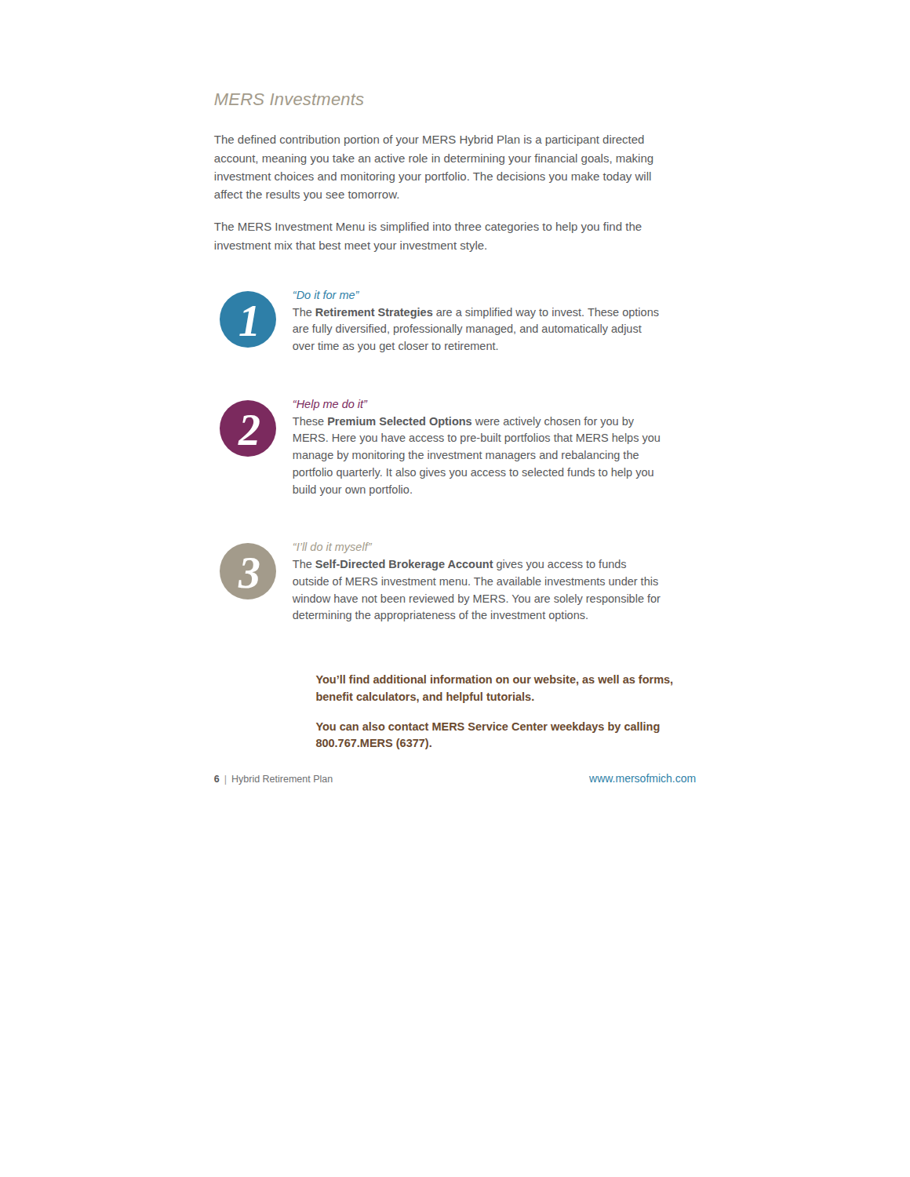MERS Investments
The defined contribution portion of your MERS Hybrid Plan is a participant directed account, meaning you take an active role in determining your financial goals, making investment choices and monitoring your portfolio. The decisions you make today will affect the results you see tomorrow.
The MERS Investment Menu is simplified into three categories to help you find the investment mix that best meet your investment style.
1
“Do it for me”
The Retirement Strategies are a simplified way to invest. These options are fully diversified, professionally managed, and automatically adjust over time as you get closer to retirement.
2
“Help me do it”
These Premium Selected Options were actively chosen for you by MERS. Here you have access to pre-built portfolios that MERS helps you manage by monitoring the investment managers and rebalancing the portfolio quarterly. It also gives you access to selected funds to help you build your own portfolio.
3
“I’ll do it myself”
The Self-Directed Brokerage Account gives you access to funds outside of MERS investment menu. The available investments under this window have not been reviewed by MERS. You are solely responsible for determining the appropriateness of the investment options.
You’ll find additional information on our website, as well as forms, benefit calculators, and helpful tutorials.
You can also contact MERS Service Center weekdays by calling 800.767.MERS (6377).
6|Hybrid Retirement Plan
www.mersofmich.com